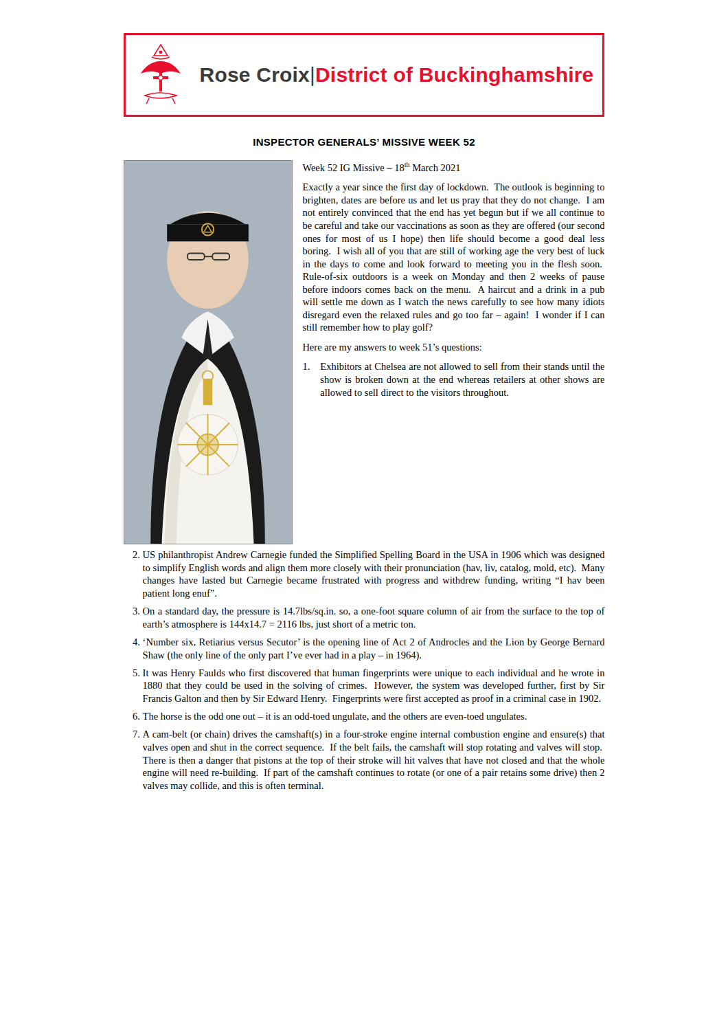Rose Croix|District of Buckinghamshire
INSPECTOR GENERALS’ MISSIVE WEEK 52
Week 52 IG Missive – 18th March 2021
Exactly a year since the first day of lockdown. The outlook is beginning to brighten, dates are before us and let us pray that they do not change. I am not entirely convinced that the end has yet begun but if we all continue to be careful and take our vaccinations as soon as they are offered (our second ones for most of us I hope) then life should become a good deal less boring. I wish all of you that are still of working age the very best of luck in the days to come and look forward to meeting you in the flesh soon. Rule-of-six outdoors is a week on Monday and then 2 weeks of pause before indoors comes back on the menu. A haircut and a drink in a pub will settle me down as I watch the news carefully to see how many idiots disregard even the relaxed rules and go too far – again! I wonder if I can still remember how to play golf?
Here are my answers to week 51’s questions:
1. Exhibitors at Chelsea are not allowed to sell from their stands until the show is broken down at the end whereas retailers at other shows are allowed to sell direct to the visitors throughout.
US philanthropist Andrew Carnegie funded the Simplified Spelling Board in the USA in 1906 which was designed to simplify English words and align them more closely with their pronunciation (hav, liv, catalog, mold, etc). Many changes have lasted but Carnegie became frustrated with progress and withdrew funding, writing “I hav been patient long enuf”.
On a standard day, the pressure is 14.7lbs/sq.in. so, a one-foot square column of air from the surface to the top of earth’s atmosphere is 144x14.7 = 2116 lbs, just short of a metric ton.
‘Number six, Retiarius versus Secutor’ is the opening line of Act 2 of Androcles and the Lion by George Bernard Shaw (the only line of the only part I’ve ever had in a play – in 1964).
It was Henry Faulds who first discovered that human fingerprints were unique to each individual and he wrote in 1880 that they could be used in the solving of crimes. However, the system was developed further, first by Sir Francis Galton and then by Sir Edward Henry. Fingerprints were first accepted as proof in a criminal case in 1902.
The horse is the odd one out – it is an odd-toed ungulate, and the others are even-toed ungulates.
A cam-belt (or chain) drives the camshaft(s) in a four-stroke engine internal combustion engine and ensure(s) that valves open and shut in the correct sequence. If the belt fails, the camshaft will stop rotating and valves will stop. There is then a danger that pistons at the top of their stroke will hit valves that have not closed and that the whole engine will need re-building. If part of the camshaft continues to rotate (or one of a pair retains some drive) then 2 valves may collide, and this is often terminal.